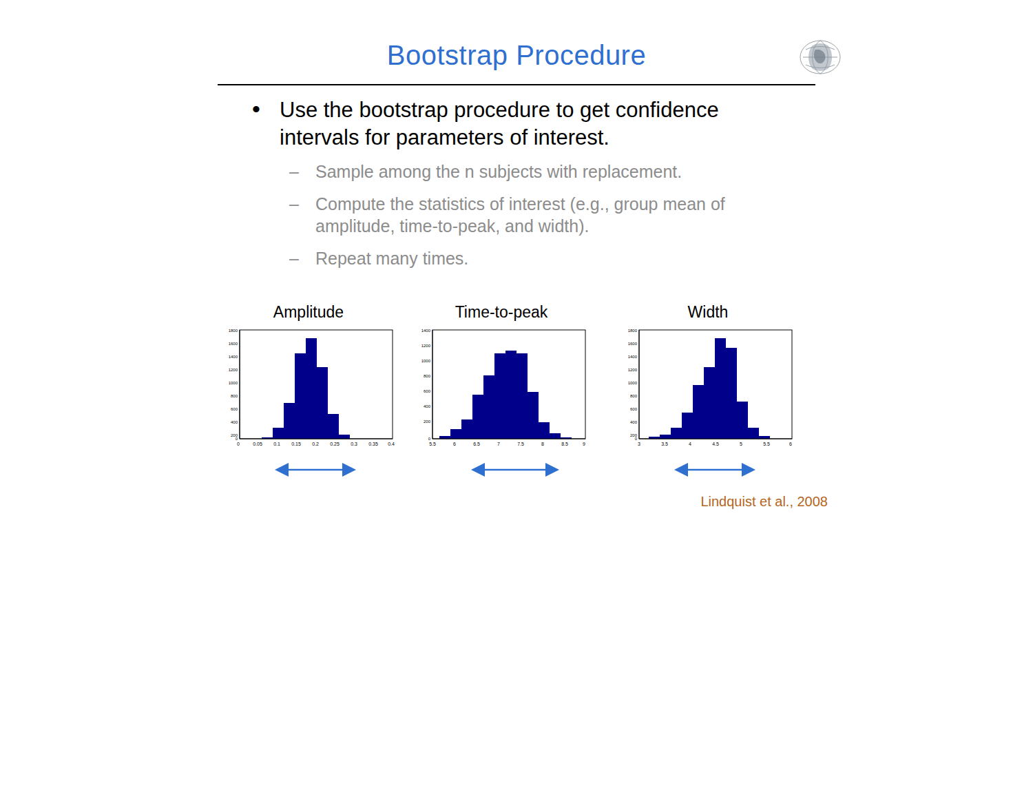Bootstrap Procedure
Use the bootstrap procedure to get confidence intervals for parameters of interest.
Sample among the n subjects with replacement.
Compute the statistics of interest (e.g., group mean of amplitude, time-to-peak, and width).
Repeat many times.
Amplitude
0 0.05 0.1 0.15 0.2 0.25 0.3 0.35 0.4 1800 1600 1400 1200 1000 800 600 400 200 0
Time-to-peak
5.5 6 6.5 7 7.5 8 8.5 9 1400 1200 1000 800 600 400 200 0
Width
3 3.5 4 4.5 5 5.5 6 1800 1600 1400 1200 1000 800 600 400 200 0
Lindquist et al., 2008